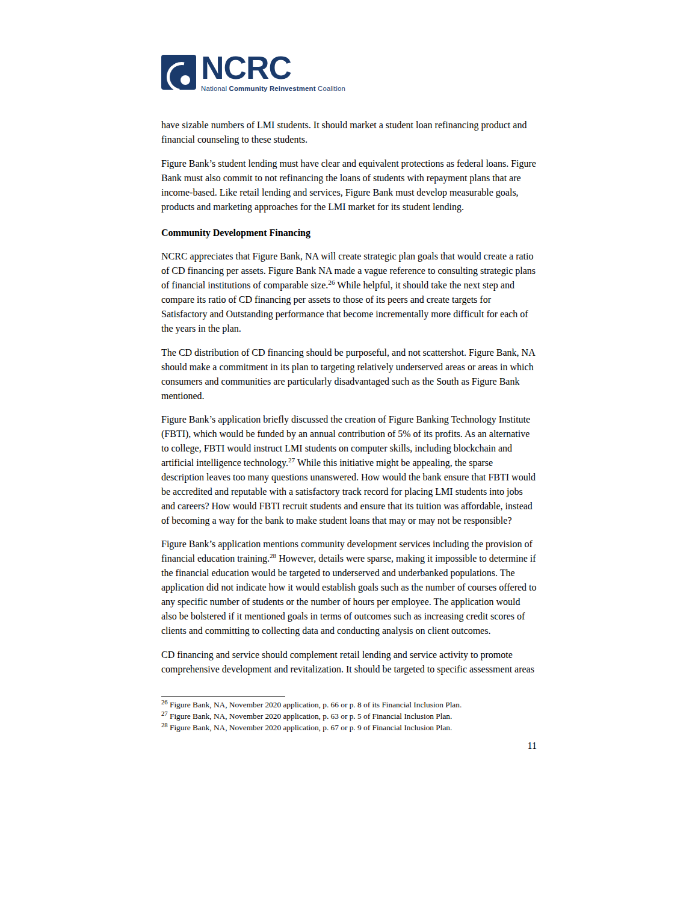NCRC
National Community Reinvestment Coalition
have sizable numbers of LMI students. It should market a student loan refinancing product and financial counseling to these students.
Figure Bank’s student lending must have clear and equivalent protections as federal loans. Figure Bank must also commit to not refinancing the loans of students with repayment plans that are income-based. Like retail lending and services, Figure Bank must develop measurable goals, products and marketing approaches for the LMI market for its student lending.
Community Development Financing
NCRC appreciates that Figure Bank, NA will create strategic plan goals that would create a ratio of CD financing per assets. Figure Bank NA made a vague reference to consulting strategic plans of financial institutions of comparable size.26 While helpful, it should take the next step and compare its ratio of CD financing per assets to those of its peers and create targets for Satisfactory and Outstanding performance that become incrementally more difficult for each of the years in the plan.
The CD distribution of CD financing should be purposeful, and not scattershot. Figure Bank, NA should make a commitment in its plan to targeting relatively underserved areas or areas in which consumers and communities are particularly disadvantaged such as the South as Figure Bank mentioned.
Figure Bank’s application briefly discussed the creation of Figure Banking Technology Institute (FBTI), which would be funded by an annual contribution of 5% of its profits. As an alternative to college, FBTI would instruct LMI students on computer skills, including blockchain and artificial intelligence technology.27 While this initiative might be appealing, the sparse description leaves too many questions unanswered. How would the bank ensure that FBTI would be accredited and reputable with a satisfactory track record for placing LMI students into jobs and careers? How would FBTI recruit students and ensure that its tuition was affordable, instead of becoming a way for the bank to make student loans that may or may not be responsible?
Figure Bank’s application mentions community development services including the provision of financial education training.28 However, details were sparse, making it impossible to determine if the financial education would be targeted to underserved and underbanked populations. The application did not indicate how it would establish goals such as the number of courses offered to any specific number of students or the number of hours per employee. The application would also be bolstered if it mentioned goals in terms of outcomes such as increasing credit scores of clients and committing to collecting data and conducting analysis on client outcomes.
CD financing and service should complement retail lending and service activity to promote comprehensive development and revitalization. It should be targeted to specific assessment areas
26 Figure Bank, NA, November 2020 application, p. 66 or p. 8 of its Financial Inclusion Plan.
27 Figure Bank, NA, November 2020 application, p. 63 or p. 5 of Financial Inclusion Plan.
28 Figure Bank, NA, November 2020 application, p. 67 or p. 9 of Financial Inclusion Plan.
11